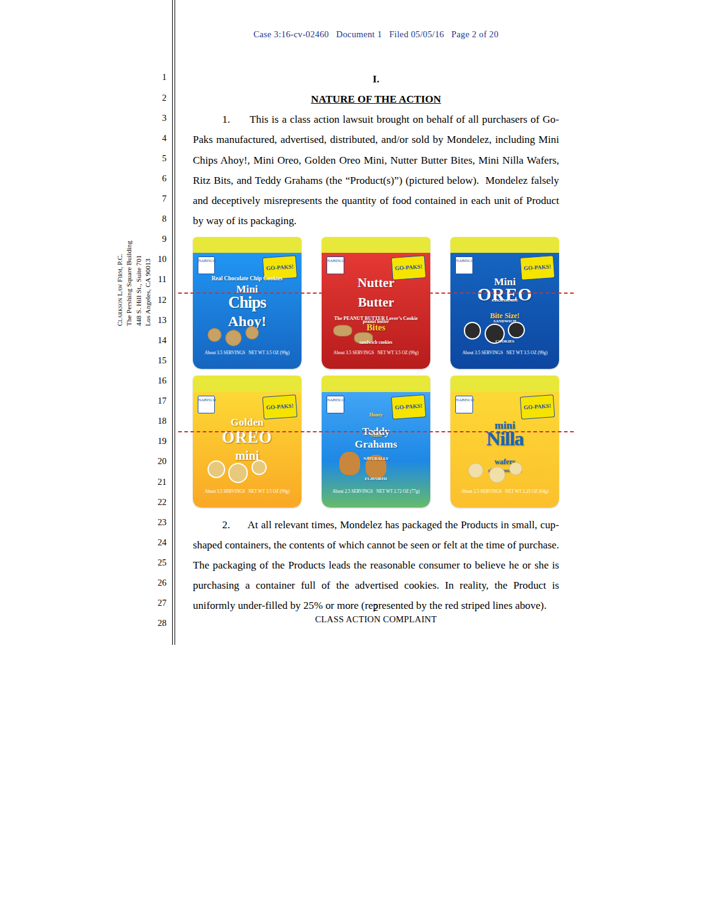Case 3:16-cv-02460 Document 1 Filed 05/05/16 Page 2 of 20
1
2
3
4
5
6
7
8
9
10
11
12
13
14
15
16
17
18
19
20
21
22
23
24
25
26
27
28
Clarkson Law Firm, P.C.
The Pershing Square Building
448 S. Hill St., Suite 701
Los Angeles, CA 90013
I.
NATURE OF THE ACTION
1. This is a class action lawsuit brought on behalf of all purchasers of Go-Paks manufactured, advertised, distributed, and/or sold by Mondelez, including Mini Chips Ahoy!, Mini Oreo, Golden Oreo Mini, Nutter Butter Bites, Mini Nilla Wafers, Ritz Bits, and Teddy Grahams (the “Product(s)”) (pictured below). Mondelez falsely and deceptively misrepresents the quantity of food contained in each unit of Product by way of its packaging.
NABISCO
GO-PAKS!
Real Chocolate Chip Cookies
Mini
Chips
Ahoy!
About 3.5 SERVINGS NET WT 3.5 OZ (99g)
NABISCO
GO-PAKS!
Nutter
Butter
The PEANUT BUTTER Lover’s Cookie
Bites
peanut butter
sandwich cookies
About 3.5 SERVINGS NET WT 3.5 OZ (99g)
NABISCO
GO-PAKS!
Mini
OREO
Bite Size!
CHOCOLATE
SANDWICH
COOKIES
About 3.5 SERVINGS NET WT 3.5 OZ (99g)
NABISCO
GO-PAKS!
Golden
OREO
mini
About 3.5 SERVINGS NET WT 3.5 OZ (99g)
NABISCO
GO-PAKS!
Honey
Maid
Teddy
Grahams
Honey
NATURALLY
FLAVORED
About 2.5 SERVINGS NET WT 2.72 OZ (77g)
NABISCO
GO-PAKS!
mini
Nilla
wafers
simple goodness.
About 2.5 SERVINGS NET WT 2.25 OZ (64g)
2. At all relevant times, Mondelez has packaged the Products in small, cup-shaped containers, the contents of which cannot be seen or felt at the time of purchase. The packaging of the Products leads the reasonable consumer to believe he or she is purchasing a container full of the advertised cookies. In reality, the Product is uniformly under-filled by 25% or more (represented by the red striped lines above).
2
CLASS ACTION COMPLAINT